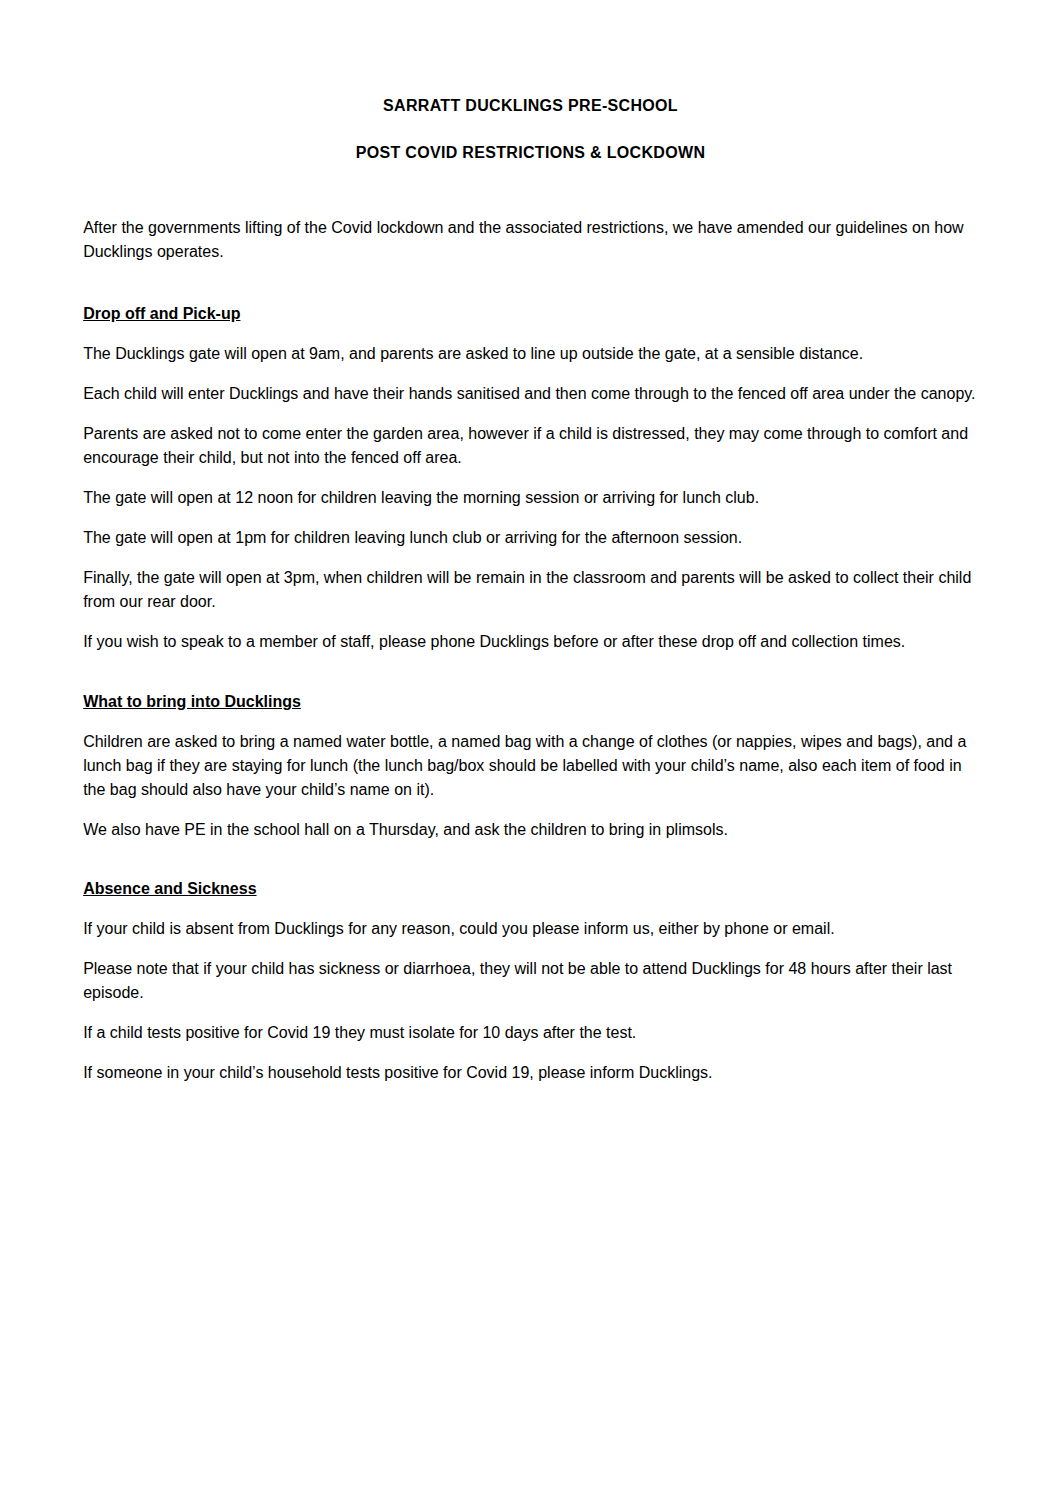SARRATT DUCKLINGS PRE-SCHOOL
POST COVID RESTRICTIONS & LOCKDOWN
After the governments lifting of the Covid lockdown and the associated restrictions, we have amended our guidelines on how Ducklings operates.
Drop off and Pick-up
The Ducklings gate will open at 9am, and parents are asked to line up outside the gate, at a sensible distance.
Each child will enter Ducklings and have their hands sanitised and then come through to the fenced off area under the canopy.
Parents are asked not to come enter the garden area, however if a child is distressed, they may come through to comfort and encourage their child, but not into the fenced off area.
The gate will open at 12 noon for children leaving the morning session or arriving for lunch club.
The gate will open at 1pm for children leaving lunch club or arriving for the afternoon session.
Finally, the gate will open at 3pm, when children will be remain in the classroom and parents will be asked to collect their child from our rear door.
If you wish to speak to a member of staff, please phone Ducklings before or after these drop off and collection times.
What to bring into Ducklings
Children are asked to bring a named water bottle, a named bag with a change of clothes (or nappies, wipes and bags), and a lunch bag if they are staying for lunch (the lunch bag/box should be labelled with your child’s name, also each item of food in the bag should also have your child’s name on it).
We also have PE in the school hall on a Thursday, and ask the children to bring in plimsols.
Absence and Sickness
If your child is absent from Ducklings for any reason, could you please inform us, either by phone or email.
Please note that if your child has sickness or diarrhoea, they will not be able to attend Ducklings for 48 hours after their last episode.
If a child tests positive for Covid 19 they must isolate for 10 days after the test.
If someone in your child’s household tests positive for Covid 19, please inform Ducklings.